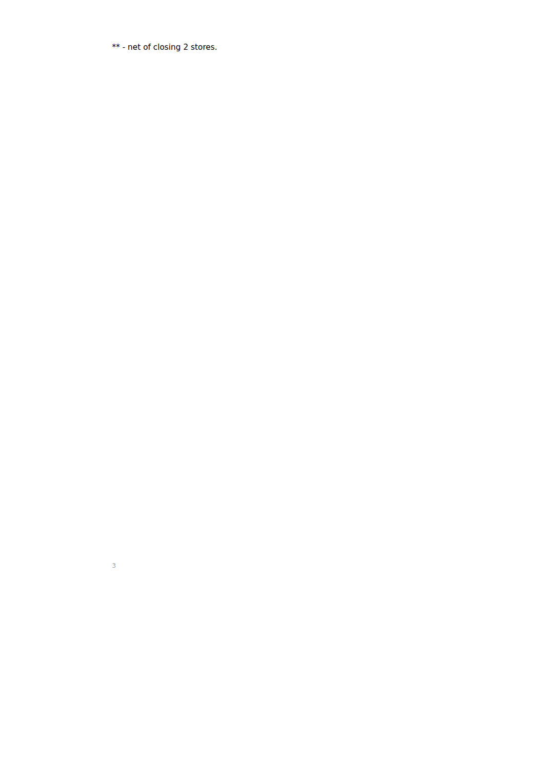** - net of closing 2 stores.
3